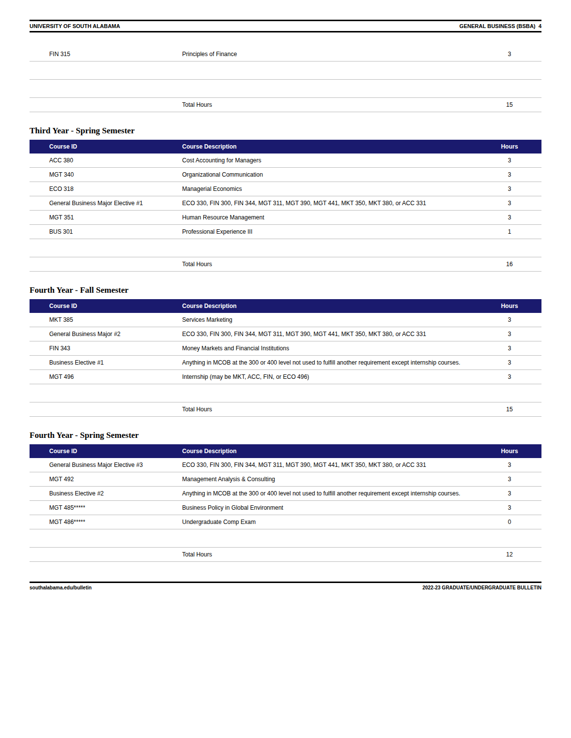UNIVERSITY OF SOUTH ALABAMA GENERAL BUSINESS (BSBA) 4
| FIN 315 | Principles of Finance | 3 |
| | Total Hours | 15 |
Third Year - Spring Semester
| Course ID | Course Description | Hours |
| --- | --- | --- |
| ACC 380 | Cost Accounting for Managers | 3 |
| MGT 340 | Organizational Communication | 3 |
| ECO 318 | Managerial Economics | 3 |
| General Business Major Elective #1 | ECO 330, FIN 300, FIN 344, MGT 311, MGT 390, MGT 441, MKT 350, MKT 380, or ACC 331 | 3 |
| MGT 351 | Human Resource Management | 3 |
| BUS 301 | Professional Experience III | 1 |
| | Total Hours | 16 |
Fourth Year - Fall Semester
| Course ID | Course Description | Hours |
| --- | --- | --- |
| MKT 385 | Services Marketing | 3 |
| General Business Major #2 | ECO 330, FIN 300, FIN 344, MGT 311, MGT 390, MGT 441, MKT 350, MKT 380, or ACC 331 | 3 |
| FIN 343 | Money Markets and Financial Institutions | 3 |
| Business Elective #1 | Anything in MCOB at the 300 or 400 level not used to fulfill another requirement except internship courses. | 3 |
| MGT 496 | Internship (may be MKT, ACC, FIN, or ECO 496) | 3 |
| | Total Hours | 15 |
Fourth Year - Spring Semester
| Course ID | Course Description | Hours |
| --- | --- | --- |
| General Business Major Elective #3 | ECO 330, FIN 300, FIN 344, MGT 311, MGT 390, MGT 441, MKT 350, MKT 380, or ACC 331 | 3 |
| MGT 492 | Management Analysis & Consulting | 3 |
| Business Elective #2 | Anything in MCOB at the 300 or 400 level not used to fulfill another requirement except internship courses. | 3 |
| MGT 485***** | Business Policy in Global Environment | 3 |
| MGT 486***** | Undergraduate Comp Exam | 0 |
| | Total Hours | 12 |
southalabama.edu/bulletin 2022-23 GRADUATE/UNDERGRADUATE BULLETIN